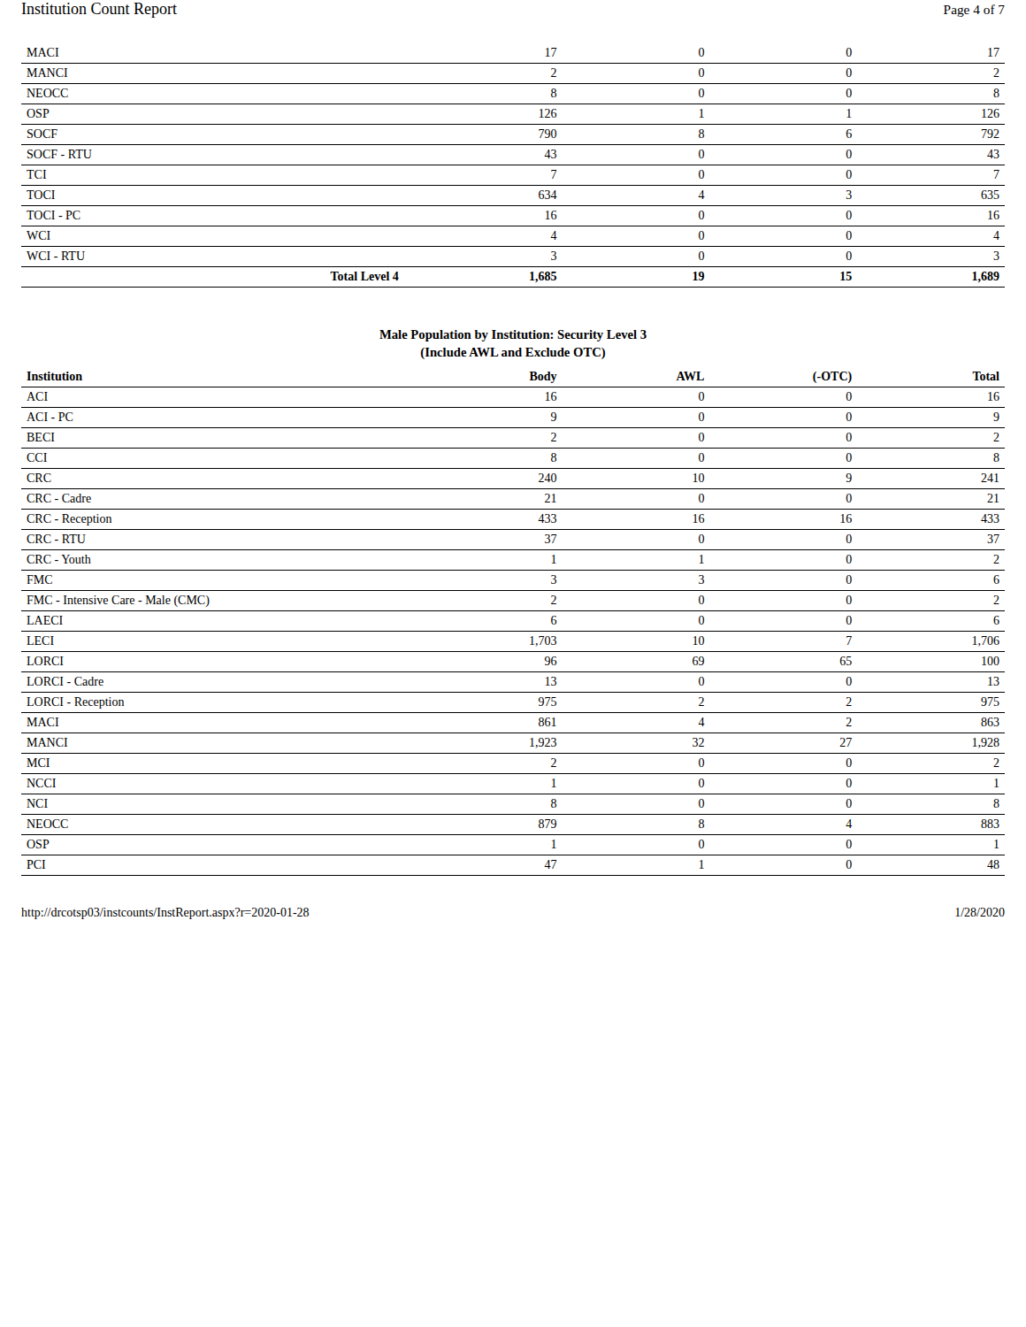Institution Count Report
Page 4 of 7
| MACI | 17 | 0 | 0 | 17 |
| MANCI | 2 | 0 | 0 | 2 |
| NEOCC | 8 | 0 | 0 | 8 |
| OSP | 126 | 1 | 1 | 126 |
| SOCF | 790 | 8 | 6 | 792 |
| SOCF - RTU | 43 | 0 | 0 | 43 |
| TCI | 7 | 0 | 0 | 7 |
| TOCI | 634 | 4 | 3 | 635 |
| TOCI - PC | 16 | 0 | 0 | 16 |
| WCI | 4 | 0 | 0 | 4 |
| WCI - RTU | 3 | 0 | 0 | 3 |
| Total Level 4 | 1,685 | 19 | 15 | 1,689 |
Male Population by Institution: Security Level 3 (Include AWL and Exclude OTC)
| Institution | Body | AWL | (-OTC) | Total |
| --- | --- | --- | --- | --- |
| ACI | 16 | 0 | 0 | 16 |
| ACI - PC | 9 | 0 | 0 | 9 |
| BECI | 2 | 0 | 0 | 2 |
| CCI | 8 | 0 | 0 | 8 |
| CRC | 240 | 10 | 9 | 241 |
| CRC - Cadre | 21 | 0 | 0 | 21 |
| CRC - Reception | 433 | 16 | 16 | 433 |
| CRC - RTU | 37 | 0 | 0 | 37 |
| CRC - Youth | 1 | 1 | 0 | 2 |
| FMC | 3 | 3 | 0 | 6 |
| FMC - Intensive Care - Male (CMC) | 2 | 0 | 0 | 2 |
| LAECI | 6 | 0 | 0 | 6 |
| LECI | 1,703 | 10 | 7 | 1,706 |
| LORCI | 96 | 69 | 65 | 100 |
| LORCI - Cadre | 13 | 0 | 0 | 13 |
| LORCI - Reception | 975 | 2 | 2 | 975 |
| MACI | 861 | 4 | 2 | 863 |
| MANCI | 1,923 | 32 | 27 | 1,928 |
| MCI | 2 | 0 | 0 | 2 |
| NCCI | 1 | 0 | 0 | 1 |
| NCI | 8 | 0 | 0 | 8 |
| NEOCC | 879 | 8 | 4 | 883 |
| OSP | 1 | 0 | 0 | 1 |
| PCI | 47 | 1 | 0 | 48 |
http://drcotsp03/instcounts/InstReport.aspx?r=2020-01-28
1/28/2020